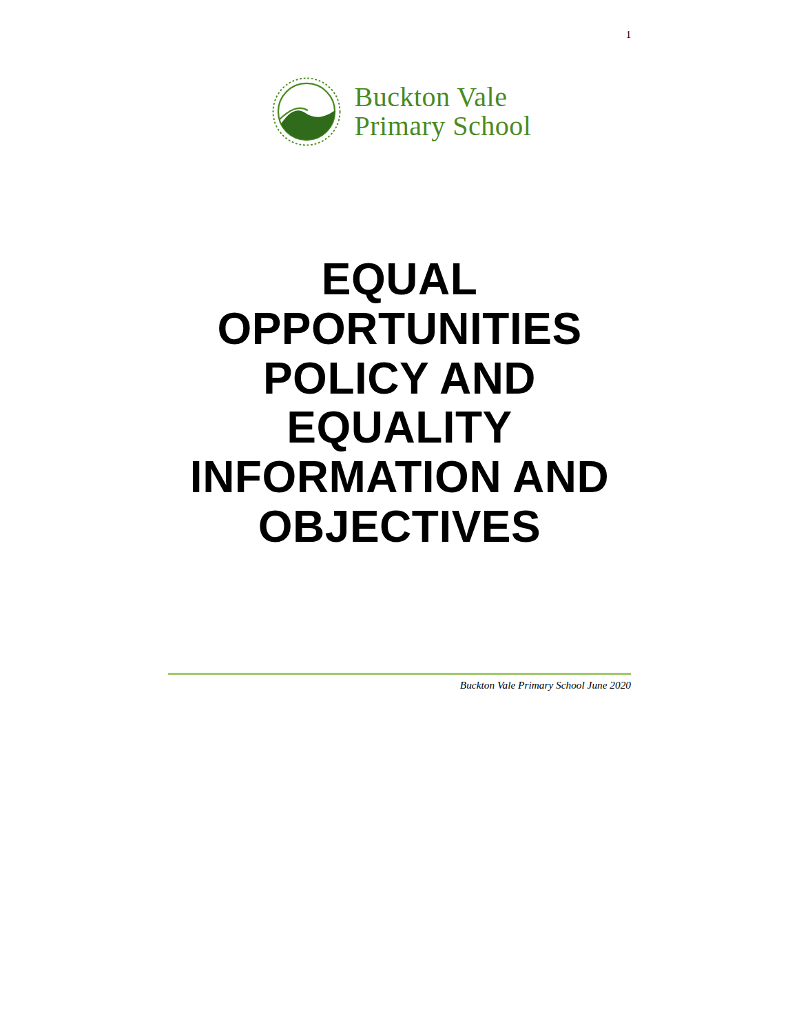1
Buckton Vale
Primary School
EQUAL OPPORTUNITIES POLICY AND EQUALITY INFORMATION AND OBJECTIVES
Buckton Vale Primary School June 2020